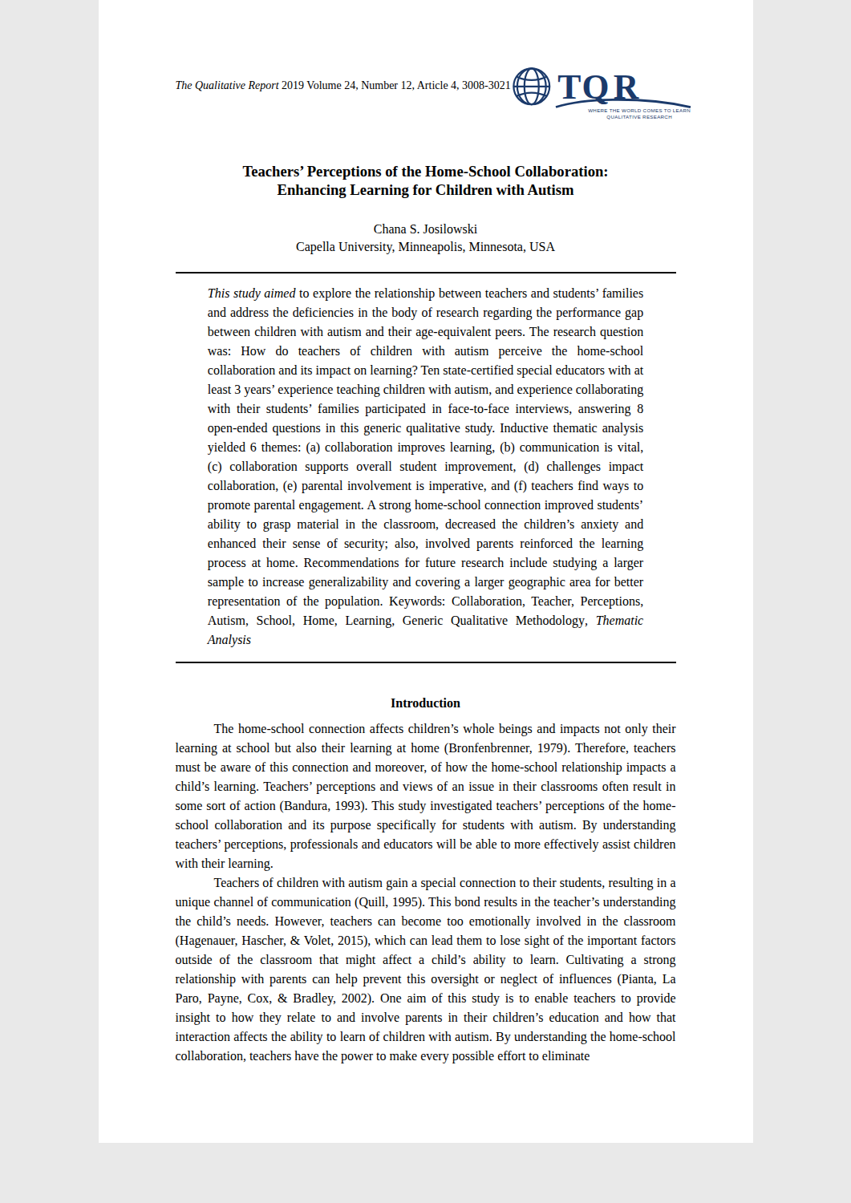The Qualitative Report 2019 Volume 24, Number 12, Article 4, 3008-3021
TQR — The Qualitative Report T Q R WHERE THE WORLD COMES TO LEARN QUALITATIVE RESEARCH
Teachers’ Perceptions of the Home-School Collaboration:
Enhancing Learning for Children with Autism
Chana S. Josilowski
Capella University, Minneapolis, Minnesota, USA
This study aimed to explore the relationship between teachers and students’ families and address the deficiencies in the body of research regarding the performance gap between children with autism and their age-equivalent peers. The research question was: How do teachers of children with autism perceive the home-school collaboration and its impact on learning? Ten state-certified special educators with at least 3 years’ experience teaching children with autism, and experience collaborating with their students’ families participated in face-to-face interviews, answering 8 open-ended questions in this generic qualitative study. Inductive thematic analysis yielded 6 themes: (a) collaboration improves learning, (b) communication is vital, (c) collaboration supports overall student improvement, (d) challenges impact collaboration, (e) parental involvement is imperative, and (f) teachers find ways to promote parental engagement. A strong home-school connection improved students’ ability to grasp material in the classroom, decreased the children’s anxiety and enhanced their sense of security; also, involved parents reinforced the learning process at home. Recommendations for future research include studying a larger sample to increase generalizability and covering a larger geographic area for better representation of the population. Keywords: Collaboration, Teacher, Perceptions, Autism, School, Home, Learning, Generic Qualitative Methodology, Thematic Analysis
Introduction
The home-school connection affects children’s whole beings and impacts not only their learning at school but also their learning at home (Bronfenbrenner, 1979). Therefore, teachers must be aware of this connection and moreover, of how the home-school relationship impacts a child’s learning. Teachers’ perceptions and views of an issue in their classrooms often result in some sort of action (Bandura, 1993). This study investigated teachers’ perceptions of the home-school collaboration and its purpose specifically for students with autism. By understanding teachers’ perceptions, professionals and educators will be able to more effectively assist children with their learning.
Teachers of children with autism gain a special connection to their students, resulting in a unique channel of communication (Quill, 1995). This bond results in the teacher’s understanding the child’s needs. However, teachers can become too emotionally involved in the classroom (Hagenauer, Hascher, & Volet, 2015), which can lead them to lose sight of the important factors outside of the classroom that might affect a child’s ability to learn. Cultivating a strong relationship with parents can help prevent this oversight or neglect of influences (Pianta, La Paro, Payne, Cox, & Bradley, 2002). One aim of this study is to enable teachers to provide insight to how they relate to and involve parents in their children’s education and how that interaction affects the ability to learn of children with autism. By understanding the home-school collaboration, teachers have the power to make every possible effort to eliminate